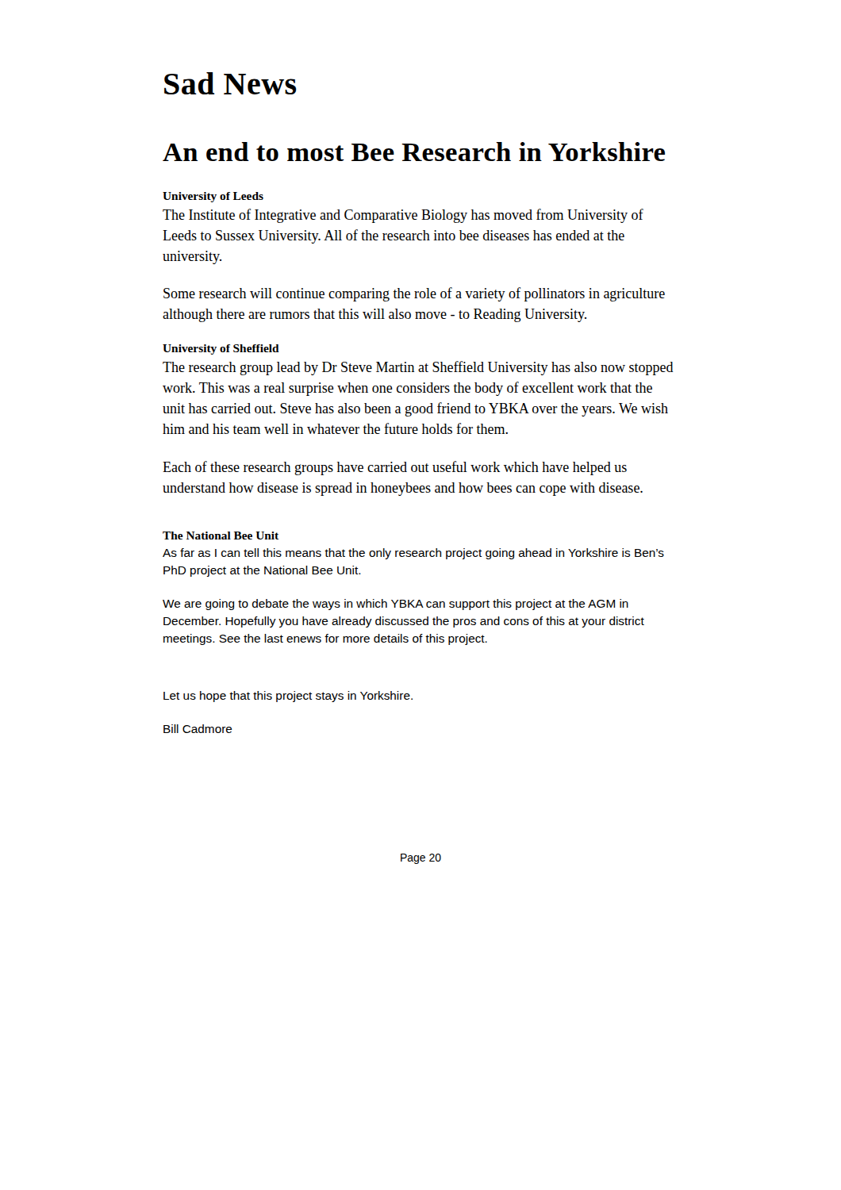Sad News
An end to most Bee Research in Yorkshire
University of Leeds
The Institute of Integrative and Comparative Biology has moved from University of Leeds to Sussex University. All of the research into bee diseases has ended at the university.
Some research will continue comparing the role of a variety of pollinators in agriculture although there are rumors that this will also move - to Reading University.
University of Sheffield
The research group lead by Dr Steve Martin at Sheffield University has also now stopped work. This was a real surprise when one considers the body of excellent work that the unit has carried out. Steve has also been a good friend to YBKA over the years. We wish him and his team well in whatever the future holds for them.
Each of these research groups have carried out useful work which have helped us understand how disease is spread in honeybees and how bees can cope with disease.
The National Bee Unit
As far as I can tell this means that the only research project going ahead in Yorkshire is Ben’s PhD project at the National Bee Unit.
We are going to debate the ways in which YBKA can support this project at the AGM in December. Hopefully you have already discussed the pros and cons of this at your district meetings. See the last enews for more details of this project.
Let us hope that this project stays in Yorkshire.
Bill Cadmore
Page 20